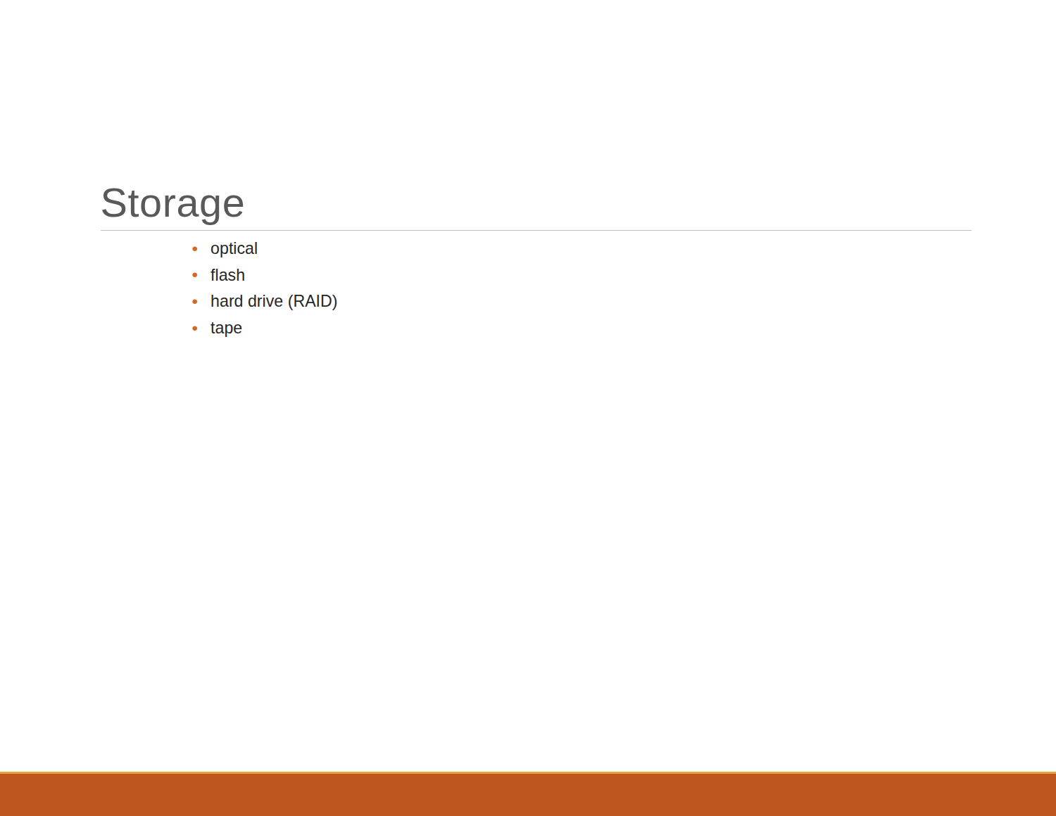Storage
optical
flash
hard drive (RAID)
tape